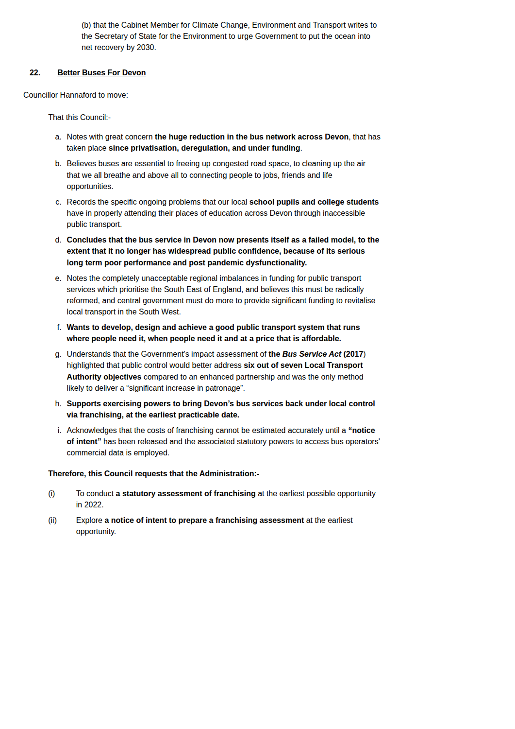(b) that the Cabinet Member for Climate Change, Environment and Transport writes to the Secretary of State for the Environment to urge Government to put the ocean into net recovery by 2030.
22. Better Buses For Devon
Councillor Hannaford to move:
That this Council:-
Notes with great concern the huge reduction in the bus network across Devon, that has taken place since privatisation, deregulation, and under funding.
Believes buses are essential to freeing up congested road space, to cleaning up the air that we all breathe and above all to connecting people to jobs, friends and life opportunities.
Records the specific ongoing problems that our local school pupils and college students have in properly attending their places of education across Devon through inaccessible public transport.
Concludes that the bus service in Devon now presents itself as a failed model, to the extent that it no longer has widespread public confidence, because of its serious long term poor performance and post pandemic dysfunctionality.
Notes the completely unacceptable regional imbalances in funding for public transport services which prioritise the South East of England, and believes this must be radically reformed, and central government must do more to provide significant funding to revitalise local transport in the South West.
Wants to develop, design and achieve a good public transport system that runs where people need it, when people need it and at a price that is affordable.
Understands that the Government's impact assessment of the Bus Service Act (2017) highlighted that public control would better address six out of seven Local Transport Authority objectives compared to an enhanced partnership and was the only method likely to deliver a “significant increase in patronage”.
Supports exercising powers to bring Devon’s bus services back under local control via franchising, at the earliest practicable date.
Acknowledges that the costs of franchising cannot be estimated accurately until a “notice of intent” has been released and the associated statutory powers to access bus operators' commercial data is employed.
Therefore, this Council requests that the Administration:-
(i) To conduct a statutory assessment of franchising at the earliest possible opportunity in 2022.
(ii) Explore a notice of intent to prepare a franchising assessment at the earliest opportunity.